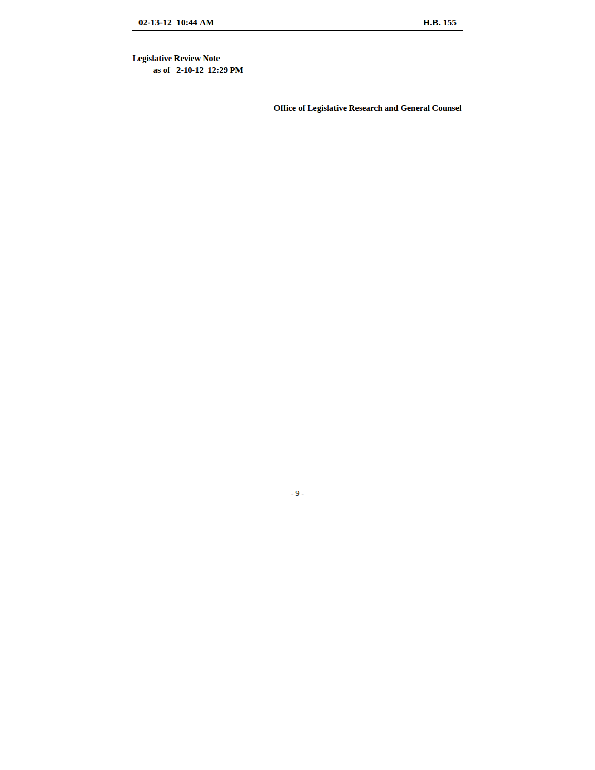02-13-12 10:44 AM H.B. 155
Legislative Review Note as of 2-10-12 12:29 PM
Office of Legislative Research and General Counsel
- 9 -